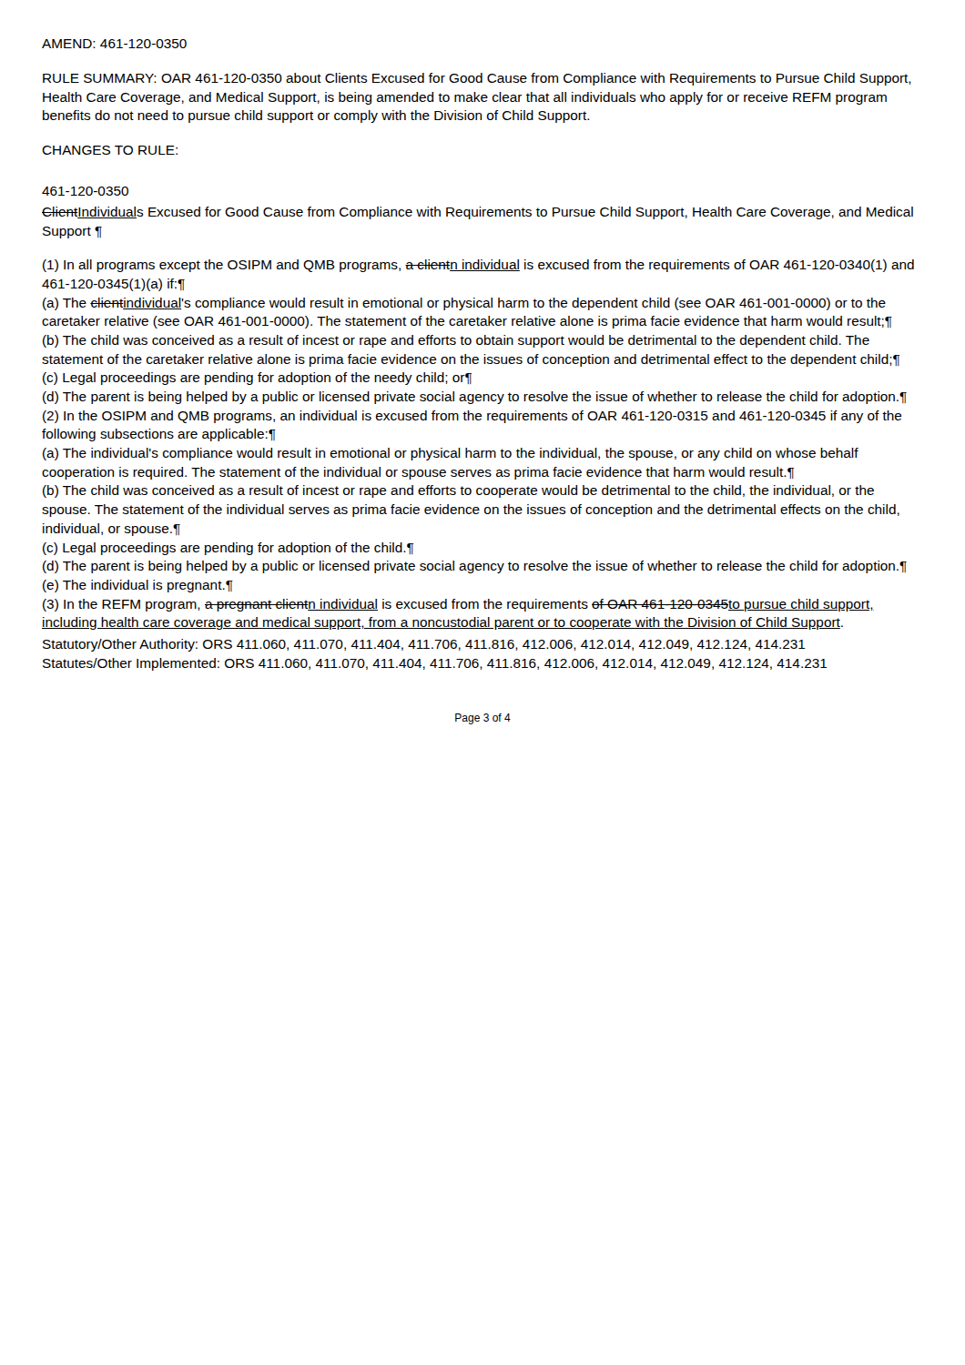AMEND: 461-120-0350
RULE SUMMARY: OAR 461-120-0350 about Clients Excused for Good Cause from Compliance with Requirements to Pursue Child Support, Health Care Coverage, and Medical Support, is being amended to make clear that all individuals who apply for or receive REFM program benefits do not need to pursue child support or comply with the Division of Child Support.
CHANGES TO RULE:
461-120-0350
ClientIndividuals Excused for Good Cause from Compliance with Requirements to Pursue Child Support, Health Care Coverage, and Medical Support ¶
(1) In all programs except the OSIPM and QMB programs, a clientn individual is excused from the requirements of OAR 461-120-0340(1) and 461-120-0345(1)(a) if:¶
(a) The clientindividual's compliance would result in emotional or physical harm to the dependent child (see OAR 461-001-0000) or to the caretaker relative (see OAR 461-001-0000). The statement of the caretaker relative alone is prima facie evidence that harm would result;¶
(b) The child was conceived as a result of incest or rape and efforts to obtain support would be detrimental to the dependent child. The statement of the caretaker relative alone is prima facie evidence on the issues of conception and detrimental effect to the dependent child;¶
(c) Legal proceedings are pending for adoption of the needy child; or¶
(d) The parent is being helped by a public or licensed private social agency to resolve the issue of whether to release the child for adoption.¶
(2) In the OSIPM and QMB programs, an individual is excused from the requirements of OAR 461-120-0315 and 461-120-0345 if any of the following subsections are applicable:¶
(a) The individual's compliance would result in emotional or physical harm to the individual, the spouse, or any child on whose behalf cooperation is required. The statement of the individual or spouse serves as prima facie evidence that harm would result.¶
(b) The child was conceived as a result of incest or rape and efforts to cooperate would be detrimental to the child, the individual, or the spouse. The statement of the individual serves as prima facie evidence on the issues of conception and the detrimental effects on the child, individual, or spouse.¶
(c) Legal proceedings are pending for adoption of the child.¶
(d) The parent is being helped by a public or licensed private social agency to resolve the issue of whether to release the child for adoption.¶
(e) The individual is pregnant.¶
(3) In the REFM program, a pregnant clientn individual is excused from the requirements of OAR 461-120-0345to pursue child support, including health care coverage and medical support, from a noncustodial parent or to cooperate with the Division of Child Support.
Statutory/Other Authority: ORS 411.060, 411.070, 411.404, 411.706, 411.816, 412.006, 412.014, 412.049, 412.124, 414.231
Statutes/Other Implemented: ORS 411.060, 411.070, 411.404, 411.706, 411.816, 412.006, 412.014, 412.049, 412.124, 414.231
Page 3 of 4